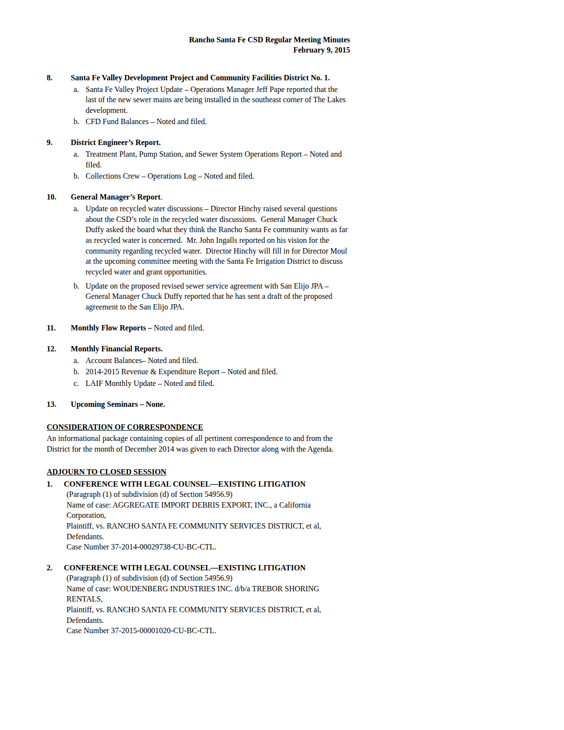Rancho Santa Fe CSD Regular Meeting Minutes
February 9, 2015
8. Santa Fe Valley Development Project and Community Facilities District No. 1.
a. Santa Fe Valley Project Update – Operations Manager Jeff Pape reported that the last of the new sewer mains are being installed in the southeast corner of The Lakes development.
b. CFD Fund Balances – Noted and filed.
9. District Engineer’s Report.
a. Treatment Plant, Pump Station, and Sewer System Operations Report – Noted and filed.
b. Collections Crew – Operations Log – Noted and filed.
10. General Manager’s Report.
a. Update on recycled water discussions – Director Hinchy raised several questions about the CSD’s role in the recycled water discussions. General Manager Chuck Duffy asked the board what they think the Rancho Santa Fe community wants as far as recycled water is concerned. Mr. John Ingalls reported on his vision for the community regarding recycled water. Director Hinchy will fill in for Director Moul at the upcoming committee meeting with the Santa Fe Irrigation District to discuss recycled water and grant opportunities.
b. Update on the proposed revised sewer service agreement with San Elijo JPA – General Manager Chuck Duffy reported that he has sent a draft of the proposed agreement to the San Elijo JPA.
11. Monthly Flow Reports – Noted and filed.
12. Monthly Financial Reports.
a. Account Balances– Noted and filed.
b. 2014-2015 Revenue & Expenditure Report – Noted and filed.
c. LAIF Monthly Update – Noted and filed.
13. Upcoming Seminars – None.
CONSIDERATION OF CORRESPONDENCE
An informational package containing copies of all pertinent correspondence to and from the District for the month of December 2014 was given to each Director along with the Agenda.
ADJOURN TO CLOSED SESSION
1. CONFERENCE WITH LEGAL COUNSEL—EXISTING LITIGATION (Paragraph (1) of subdivision (d) of Section 54956.9) Name of case: AGGREGATE IMPORT DEBRIS EXPORT, INC., a California Corporation, Plaintiff, vs. RANCHO SANTA FE COMMUNITY SERVICES DISTRICT, et al, Defendants. Case Number 37-2014-00029738-CU-BC-CTL.
2. CONFERENCE WITH LEGAL COUNSEL—EXISTING LITIGATION (Paragraph (1) of subdivision (d) of Section 54956.9) Name of case: WOUDENBERG INDUSTRIES INC. d/b/a TREBOR SHORING RENTALS, Plaintiff, vs. RANCHO SANTA FE COMMUNITY SERVICES DISTRICT, et al, Defendants. Case Number 37-2015-00001020-CU-BC-CTL.